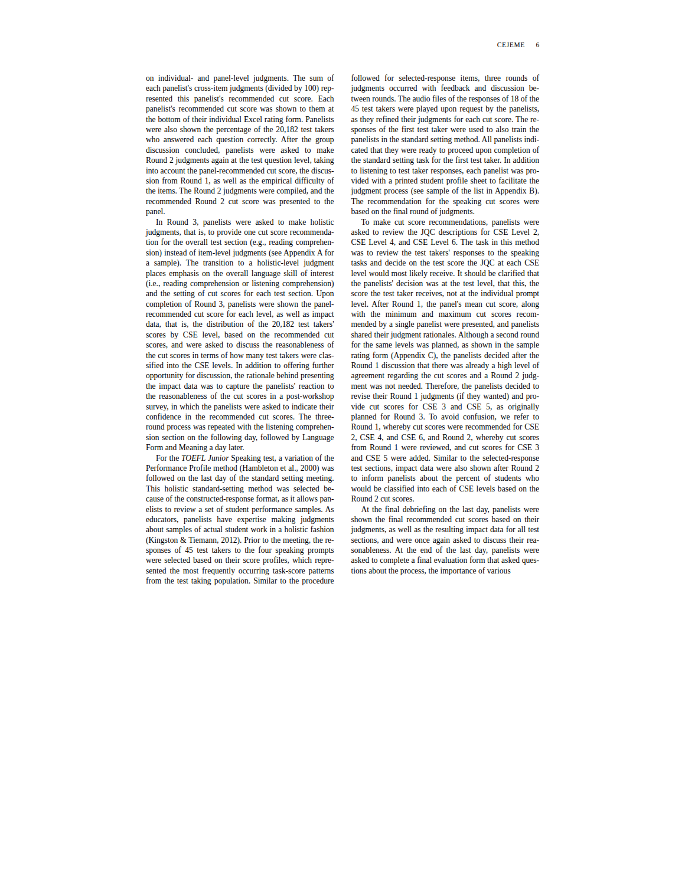CEJEME6
on individual- and panel-level judgments. The sum of each panelist's cross-item judgments (divided by 100) represented this panelist's recommended cut score. Each panelist's recommended cut score was shown to them at the bottom of their individual Excel rating form. Panelists were also shown the percentage of the 20,182 test takers who answered each question correctly. After the group discussion concluded, panelists were asked to make Round 2 judgments again at the test question level, taking into account the panel-recommended cut score, the discussion from Round 1, as well as the empirical difficulty of the items. The Round 2 judgments were compiled, and the recommended Round 2 cut score was presented to the panel.
In Round 3, panelists were asked to make holistic judgments, that is, to provide one cut score recommendation for the overall test section (e.g., reading comprehension) instead of item-level judgments (see Appendix A for a sample). The transition to a holistic-level judgment places emphasis on the overall language skill of interest (i.e., reading comprehension or listening comprehension) and the setting of cut scores for each test section. Upon completion of Round 3, panelists were shown the panel-recommended cut score for each level, as well as impact data, that is, the distribution of the 20,182 test takers' scores by CSE level, based on the recommended cut scores, and were asked to discuss the reasonableness of the cut scores in terms of how many test takers were classified into the CSE levels. In addition to offering further opportunity for discussion, the rationale behind presenting the impact data was to capture the panelists' reaction to the reasonableness of the cut scores in a post-workshop survey, in which the panelists were asked to indicate their confidence in the recommended cut scores. The three-round process was repeated with the listening comprehension section on the following day, followed by Language Form and Meaning a day later.
For the TOEFL Junior Speaking test, a variation of the Performance Profile method (Hambleton et al., 2000) was followed on the last day of the standard setting meeting. This holistic standard-setting method was selected because of the constructed-response format, as it allows panelists to review a set of student performance samples. As educators, panelists have expertise making judgments about samples of actual student work in a holistic fashion (Kingston & Tiemann, 2012). Prior to the meeting, the responses of 45 test takers to the four speaking prompts were selected based on their score profiles, which represented the most frequently occurring task-score patterns from the test taking population. Similar to the procedure followed for selected-response items, three rounds of judgments occurred with feedback and discussion between rounds. The audio files of the responses of 18 of the 45 test takers were played upon request by the panelists, as they refined their judgments for each cut score. The responses of the first test taker were used to also train the panelists in the standard setting method. All panelists indicated that they were ready to proceed upon completion of the standard setting task for the first test taker. In addition to listening to test taker responses, each panelist was provided with a printed student profile sheet to facilitate the judgment process (see sample of the list in Appendix B). The recommendation for the speaking cut scores were based on the final round of judgments.
To make cut score recommendations, panelists were asked to review the JQC descriptions for CSE Level 2, CSE Level 4, and CSE Level 6. The task in this method was to review the test takers' responses to the speaking tasks and decide on the test score the JQC at each CSE level would most likely receive. It should be clarified that the panelists' decision was at the test level, that this, the score the test taker receives, not at the individual prompt level. After Round 1, the panel's mean cut score, along with the minimum and maximum cut scores recommended by a single panelist were presented, and panelists shared their judgment rationales. Although a second round for the same levels was planned, as shown in the sample rating form (Appendix C), the panelists decided after the Round 1 discussion that there was already a high level of agreement regarding the cut scores and a Round 2 judgment was not needed. Therefore, the panelists decided to revise their Round 1 judgments (if they wanted) and provide cut scores for CSE 3 and CSE 5, as originally planned for Round 3. To avoid confusion, we refer to Round 1, whereby cut scores were recommended for CSE 2, CSE 4, and CSE 6, and Round 2, whereby cut scores from Round 1 were reviewed, and cut scores for CSE 3 and CSE 5 were added. Similar to the selected-response test sections, impact data were also shown after Round 2 to inform panelists about the percent of students who would be classified into each of CSE levels based on the Round 2 cut scores.
At the final debriefing on the last day, panelists were shown the final recommended cut scores based on their judgments, as well as the resulting impact data for all test sections, and were once again asked to discuss their reasonableness. At the end of the last day, panelists were asked to complete a final evaluation form that asked questions about the process, the importance of various